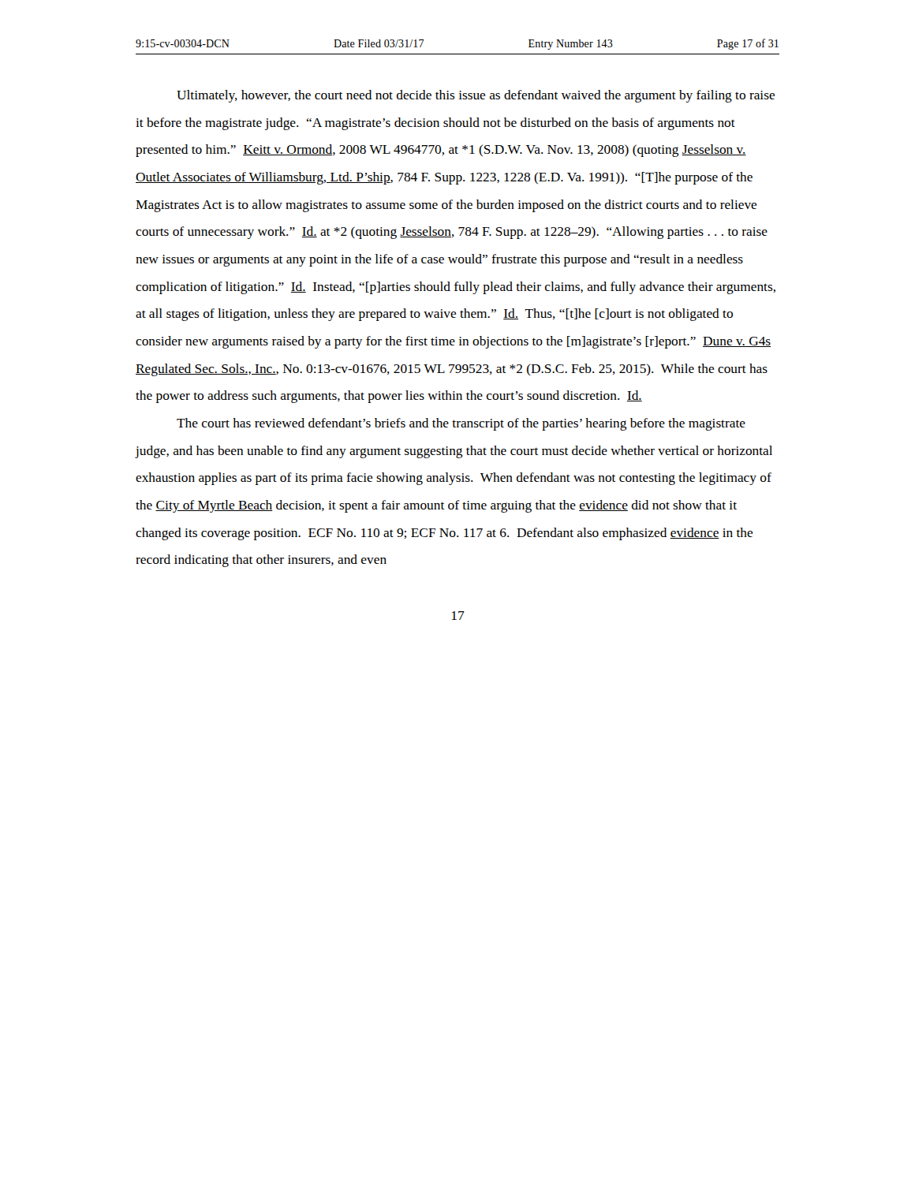9:15-cv-00304-DCN Date Filed 03/31/17 Entry Number 143 Page 17 of 31
Ultimately, however, the court need not decide this issue as defendant waived the argument by failing to raise it before the magistrate judge. “A magistrate’s decision should not be disturbed on the basis of arguments not presented to him.” Keitt v. Ormond, 2008 WL 4964770, at *1 (S.D.W. Va. Nov. 13, 2008) (quoting Jesselson v. Outlet Associates of Williamsburg, Ltd. P’ship, 784 F. Supp. 1223, 1228 (E.D. Va. 1991)). “[T]he purpose of the Magistrates Act is to allow magistrates to assume some of the burden imposed on the district courts and to relieve courts of unnecessary work.” Id. at *2 (quoting Jesselson, 784 F. Supp. at 1228–29). “Allowing parties . . . to raise new issues or arguments at any point in the life of a case would” frustrate this purpose and “result in a needless complication of litigation.” Id. Instead, “[p]arties should fully plead their claims, and fully advance their arguments, at all stages of litigation, unless they are prepared to waive them.” Id. Thus, “[t]he [c]ourt is not obligated to consider new arguments raised by a party for the first time in objections to the [m]agistrate’s [r]eport.” Dune v. G4s Regulated Sec. Sols., Inc., No. 0:13-cv-01676, 2015 WL 799523, at *2 (D.S.C. Feb. 25, 2015). While the court has the power to address such arguments, that power lies within the court’s sound discretion. Id.
The court has reviewed defendant’s briefs and the transcript of the parties’ hearing before the magistrate judge, and has been unable to find any argument suggesting that the court must decide whether vertical or horizontal exhaustion applies as part of its prima facie showing analysis. When defendant was not contesting the legitimacy of the City of Myrtle Beach decision, it spent a fair amount of time arguing that the evidence did not show that it changed its coverage position. ECF No. 110 at 9; ECF No. 117 at 6. Defendant also emphasized evidence in the record indicating that other insurers, and even
17